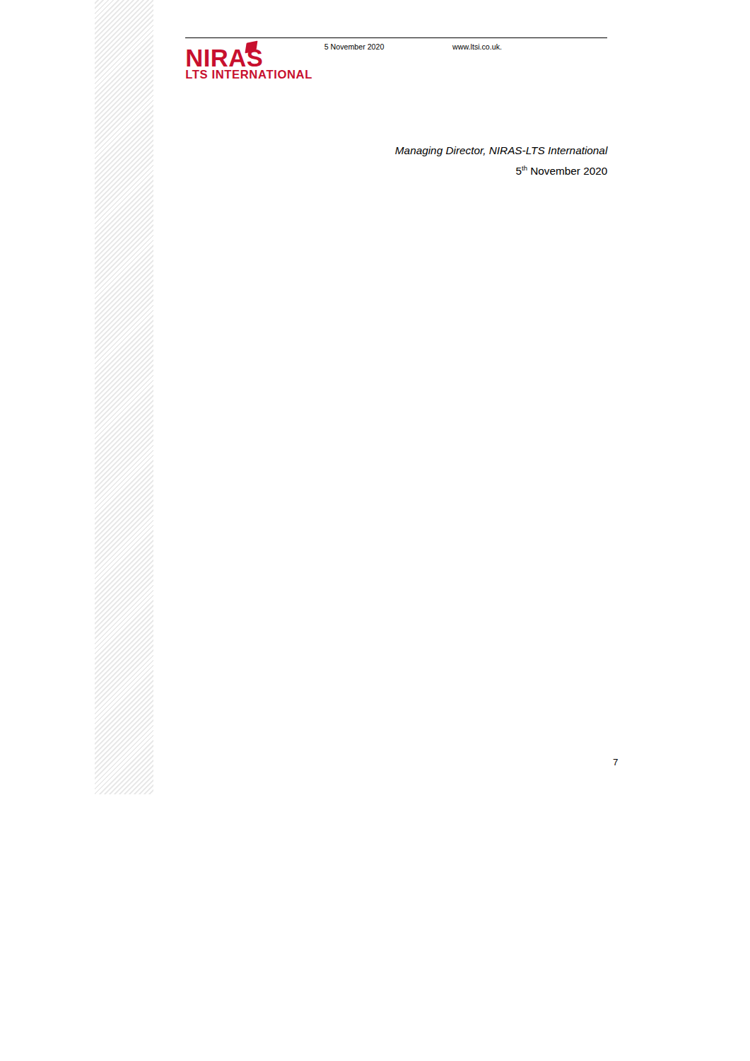NIRAS LTS INTERNATIONAL
5 November 2020
www.ltsi.co.uk.
Managing Director, NIRAS-LTS International
5th November 2020
7